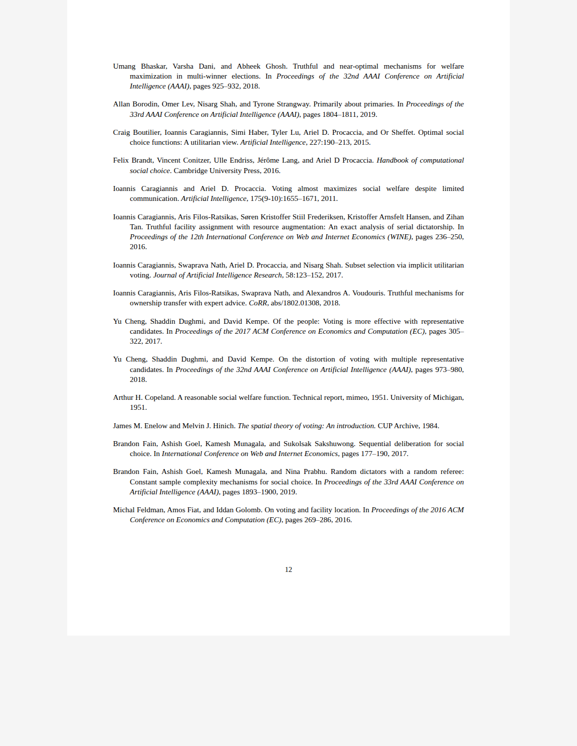Umang Bhaskar, Varsha Dani, and Abheek Ghosh. Truthful and near-optimal mechanisms for welfare maximization in multi-winner elections. In Proceedings of the 32nd AAAI Conference on Artificial Intelligence (AAAI), pages 925–932, 2018.
Allan Borodin, Omer Lev, Nisarg Shah, and Tyrone Strangway. Primarily about primaries. In Proceedings of the 33rd AAAI Conference on Artificial Intelligence (AAAI), pages 1804–1811, 2019.
Craig Boutilier, Ioannis Caragiannis, Simi Haber, Tyler Lu, Ariel D. Procaccia, and Or Sheffet. Optimal social choice functions: A utilitarian view. Artificial Intelligence, 227:190–213, 2015.
Felix Brandt, Vincent Conitzer, Ulle Endriss, Jérôme Lang, and Ariel D Procaccia. Handbook of computational social choice. Cambridge University Press, 2016.
Ioannis Caragiannis and Ariel D. Procaccia. Voting almost maximizes social welfare despite limited communication. Artificial Intelligence, 175(9-10):1655–1671, 2011.
Ioannis Caragiannis, Aris Filos-Ratsikas, Søren Kristoffer Stiil Frederiksen, Kristoffer Arnsfelt Hansen, and Zihan Tan. Truthful facility assignment with resource augmentation: An exact analysis of serial dictatorship. In Proceedings of the 12th International Conference on Web and Internet Economics (WINE), pages 236–250, 2016.
Ioannis Caragiannis, Swaprava Nath, Ariel D. Procaccia, and Nisarg Shah. Subset selection via implicit utilitarian voting. Journal of Artificial Intelligence Research, 58:123–152, 2017.
Ioannis Caragiannis, Aris Filos-Ratsikas, Swaprava Nath, and Alexandros A. Voudouris. Truthful mechanisms for ownership transfer with expert advice. CoRR, abs/1802.01308, 2018.
Yu Cheng, Shaddin Dughmi, and David Kempe. Of the people: Voting is more effective with representative candidates. In Proceedings of the 2017 ACM Conference on Economics and Computation (EC), pages 305–322, 2017.
Yu Cheng, Shaddin Dughmi, and David Kempe. On the distortion of voting with multiple representative candidates. In Proceedings of the 32nd AAAI Conference on Artificial Intelligence (AAAI), pages 973–980, 2018.
Arthur H. Copeland. A reasonable social welfare function. Technical report, mimeo, 1951. University of Michigan, 1951.
James M. Enelow and Melvin J. Hinich. The spatial theory of voting: An introduction. CUP Archive, 1984.
Brandon Fain, Ashish Goel, Kamesh Munagala, and Sukolsak Sakshuwong. Sequential deliberation for social choice. In International Conference on Web and Internet Economics, pages 177–190, 2017.
Brandon Fain, Ashish Goel, Kamesh Munagala, and Nina Prabhu. Random dictators with a random referee: Constant sample complexity mechanisms for social choice. In Proceedings of the 33rd AAAI Conference on Artificial Intelligence (AAAI), pages 1893–1900, 2019.
Michal Feldman, Amos Fiat, and Iddan Golomb. On voting and facility location. In Proceedings of the 2016 ACM Conference on Economics and Computation (EC), pages 269–286, 2016.
12